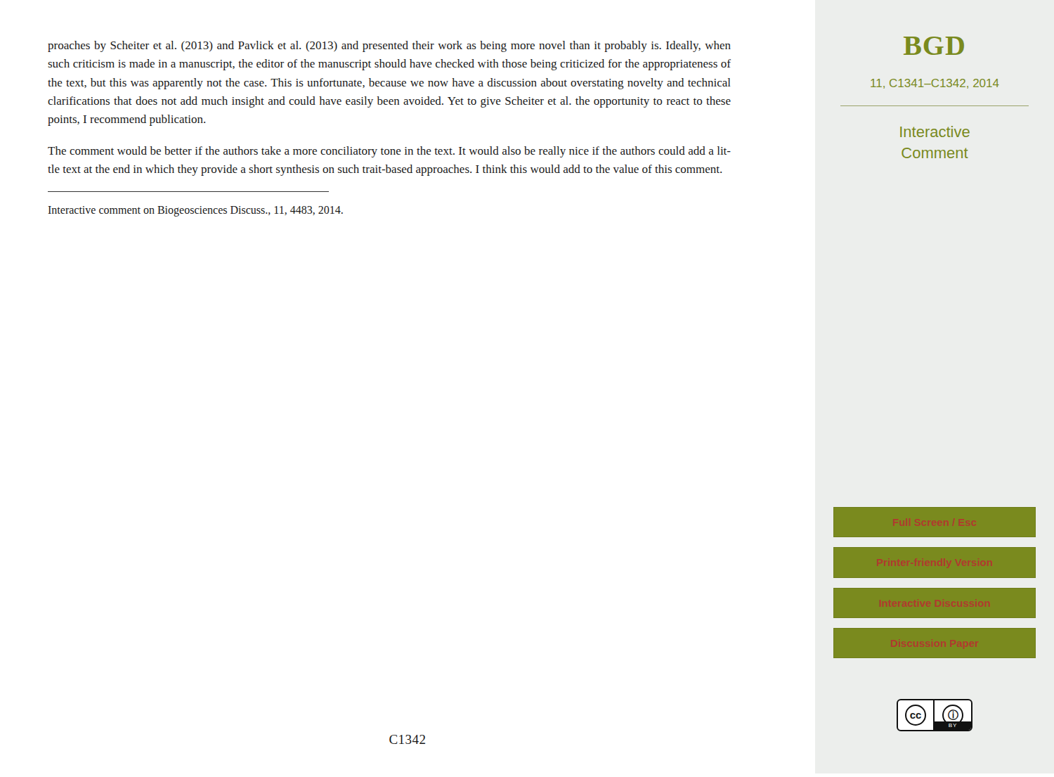BGD
11, C1341–C1342, 2014
Interactive Comment
Full Screen / Esc Printer-friendly Version Interactive Discussion Discussion Paper
cc
ⓘ
BY
proaches by Scheiter et al. (2013) and Pavlick et al. (2013) and presented their work as being more novel than it probably is. Ideally, when such criticism is made in a manuscript, the editor of the manuscript should have checked with those being criticized for the appropriateness of the text, but this was apparently not the case. This is unfortunate, because we now have a discussion about overstating novelty and technical clarifications that does not add much insight and could have easily been avoided. Yet to give Scheiter et al. the opportunity to react to these points, I recommend publication.
The comment would be better if the authors take a more conciliatory tone in the text. It would also be really nice if the authors could add a little text at the end in which they provide a short synthesis on such trait-based approaches. I think this would add to the value of this comment.
Interactive comment on Biogeosciences Discuss., 11, 4483, 2014.
C1342